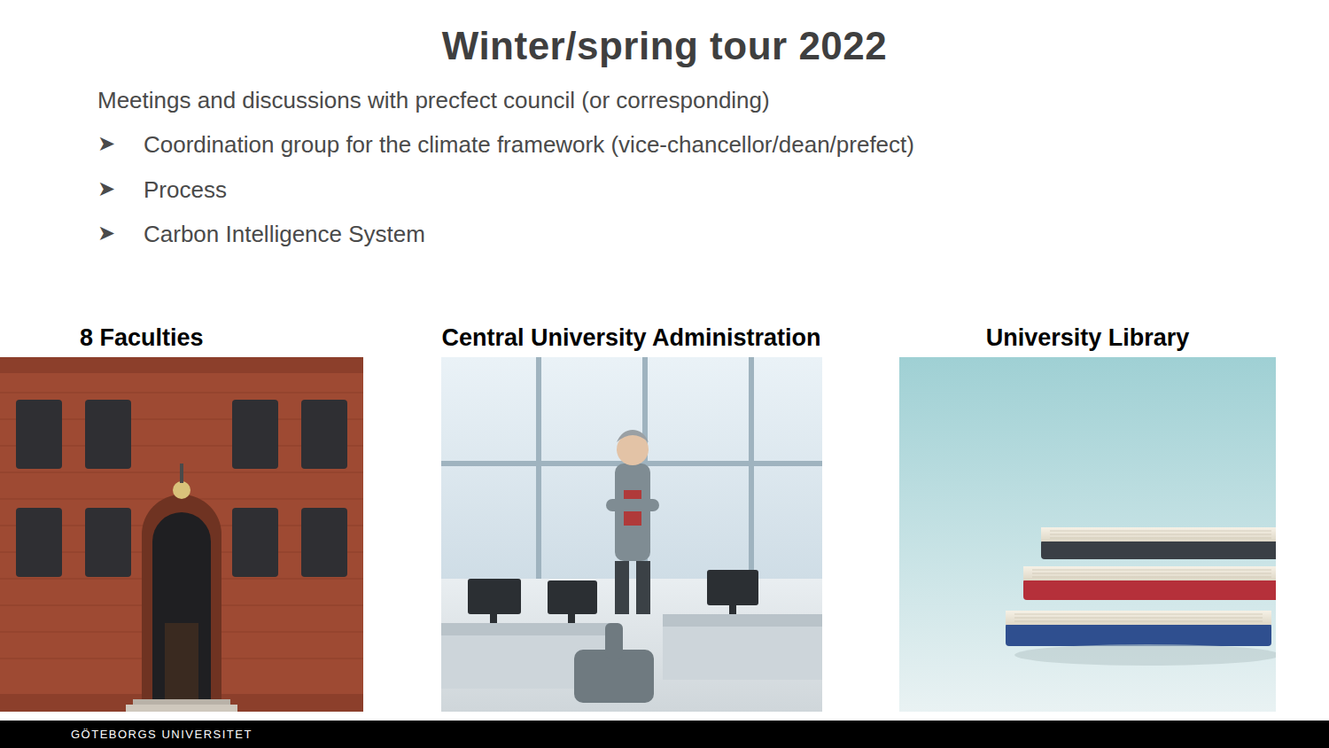Winter/spring tour 2022
Meetings and discussions with precfect council (or corresponding)
Coordination group for the climate framework (vice-chancellor/dean/prefect)
Process
Carbon Intelligence System
8 Faculties
Central University Administration
University Library
GÖTEBORGS UNIVERSITET